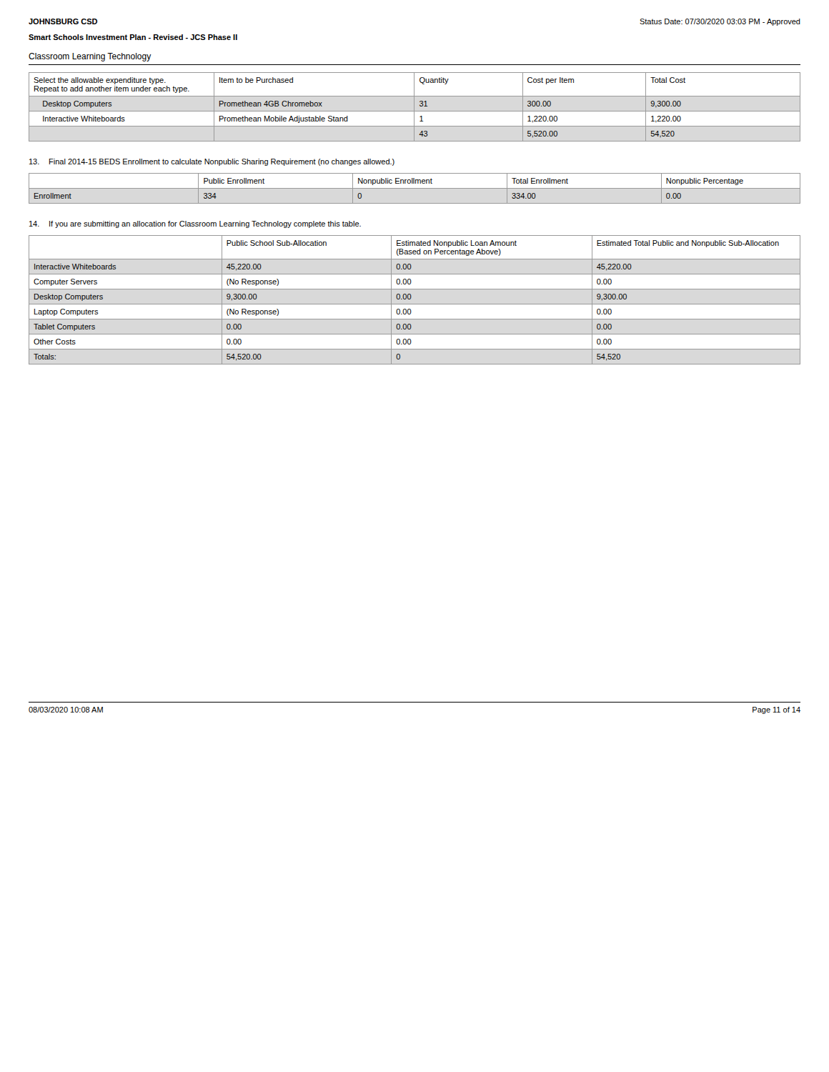JOHNSBURG CSD
Status Date: 07/30/2020 03:03 PM - Approved
Smart Schools Investment Plan - Revised - JCS Phase II
Classroom Learning Technology
| Select the allowable expenditure type. Repeat to add another item under each type. | Item to be Purchased | Quantity | Cost per Item | Total Cost |
| Desktop Computers | Promethean 4GB Chromebox | 31 | 300.00 | 9,300.00 |
| Interactive Whiteboards | Promethean Mobile Adjustable Stand | 1 | 1,220.00 | 1,220.00 |
| | | 43 | 5,520.00 | 54,520 |
13. Final 2014-15 BEDS Enrollment to calculate Nonpublic Sharing Requirement (no changes allowed.)
| | Public Enrollment | Nonpublic Enrollment | Total Enrollment | Nonpublic Percentage |
| Enrollment | 334 | 0 | 334.00 | 0.00 |
14. If you are submitting an allocation for Classroom Learning Technology complete this table.
| | Public School Sub-Allocation | Estimated Nonpublic Loan Amount (Based on Percentage Above) | Estimated Total Public and Nonpublic Sub-Allocation |
| Interactive Whiteboards | 45,220.00 | 0.00 | 45,220.00 |
| Computer Servers | (No Response) | 0.00 | 0.00 |
| Desktop Computers | 9,300.00 | 0.00 | 9,300.00 |
| Laptop Computers | (No Response) | 0.00 | 0.00 |
| Tablet Computers | 0.00 | 0.00 | 0.00 |
| Other Costs | 0.00 | 0.00 | 0.00 |
| Totals: | 54,520.00 | 0 | 54,520 |
08/03/2020 10:08 AM
Page 11 of 14